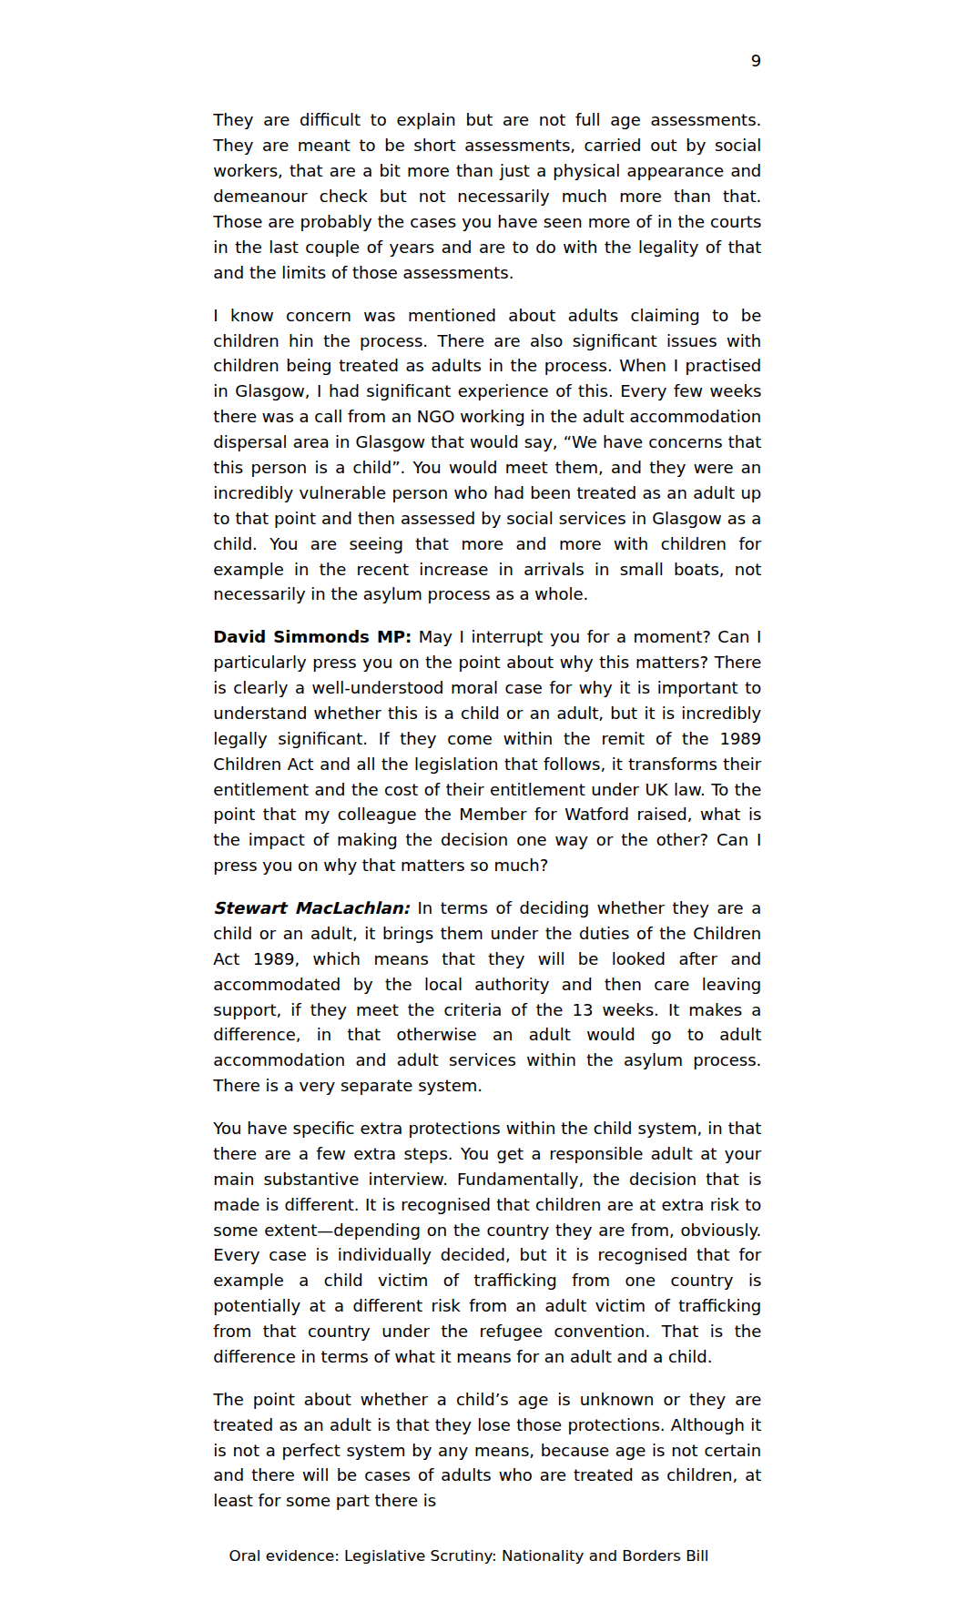9
They are difficult to explain but are not full age assessments. They are meant to be short assessments, carried out by social workers, that are a bit more than just a physical appearance and demeanour check but not necessarily much more than that. Those are probably the cases you have seen more of in the courts in the last couple of years and are to do with the legality of that and the limits of those assessments.
I know concern was mentioned about adults claiming to be children hin the process. There are also significant issues with children being treated as adults in the process. When I practised in Glasgow, I had significant experience of this. Every few weeks there was a call from an NGO working in the adult accommodation dispersal area in Glasgow that would say, “We have concerns that this person is a child”. You would meet them, and they were an incredibly vulnerable person who had been treated as an adult up to that point and then assessed by social services in Glasgow as a child. You are seeing that more and more with children for example in the recent increase in arrivals in small boats, not necessarily in the asylum process as a whole.
David Simmonds MP: May I interrupt you for a moment? Can I particularly press you on the point about why this matters? There is clearly a well-understood moral case for why it is important to understand whether this is a child or an adult, but it is incredibly legally significant. If they come within the remit of the 1989 Children Act and all the legislation that follows, it transforms their entitlement and the cost of their entitlement under UK law. To the point that my colleague the Member for Watford raised, what is the impact of making the decision one way or the other? Can I press you on why that matters so much?
Stewart MacLachlan: In terms of deciding whether they are a child or an adult, it brings them under the duties of the Children Act 1989, which means that they will be looked after and accommodated by the local authority and then care leaving support, if they meet the criteria of the 13 weeks. It makes a difference, in that otherwise an adult would go to adult accommodation and adult services within the asylum process. There is a very separate system.
You have specific extra protections within the child system, in that there are a few extra steps. You get a responsible adult at your main substantive interview. Fundamentally, the decision that is made is different. It is recognised that children are at extra risk to some extent—depending on the country they are from, obviously. Every case is individually decided, but it is recognised that for example a child victim of trafficking from one country is potentially at a different risk from an adult victim of trafficking from that country under the refugee convention. That is the difference in terms of what it means for an adult and a child.
The point about whether a child’s age is unknown or they are treated as an adult is that they lose those protections. Although it is not a perfect system by any means, because age is not certain and there will be cases of adults who are treated as children, at least for some part there is
Oral evidence: Legislative Scrutiny: Nationality and Borders Bill